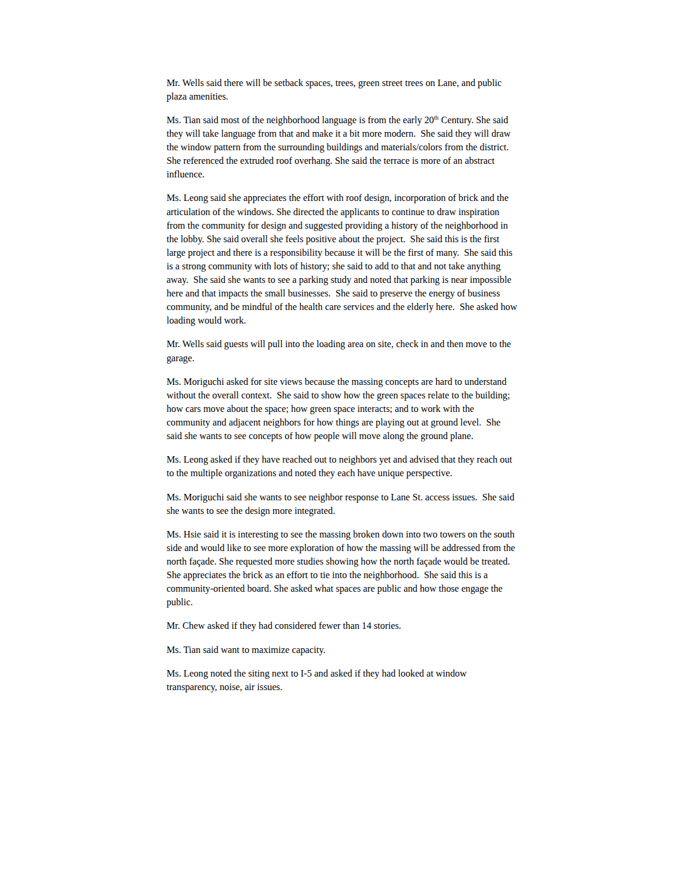Mr. Wells said there will be setback spaces, trees, green street trees on Lane, and public plaza amenities.
Ms. Tian said most of the neighborhood language is from the early 20th Century. She said they will take language from that and make it a bit more modern. She said they will draw the window pattern from the surrounding buildings and materials/colors from the district. She referenced the extruded roof overhang. She said the terrace is more of an abstract influence.
Ms. Leong said she appreciates the effort with roof design, incorporation of brick and the articulation of the windows. She directed the applicants to continue to draw inspiration from the community for design and suggested providing a history of the neighborhood in the lobby. She said overall she feels positive about the project. She said this is the first large project and there is a responsibility because it will be the first of many. She said this is a strong community with lots of history; she said to add to that and not take anything away. She said she wants to see a parking study and noted that parking is near impossible here and that impacts the small businesses. She said to preserve the energy of business community, and be mindful of the health care services and the elderly here. She asked how loading would work.
Mr. Wells said guests will pull into the loading area on site, check in and then move to the garage.
Ms. Moriguchi asked for site views because the massing concepts are hard to understand without the overall context. She said to show how the green spaces relate to the building; how cars move about the space; how green space interacts; and to work with the community and adjacent neighbors for how things are playing out at ground level. She said she wants to see concepts of how people will move along the ground plane.
Ms. Leong asked if they have reached out to neighbors yet and advised that they reach out to the multiple organizations and noted they each have unique perspective.
Ms. Moriguchi said she wants to see neighbor response to Lane St. access issues. She said she wants to see the design more integrated.
Ms. Hsie said it is interesting to see the massing broken down into two towers on the south side and would like to see more exploration of how the massing will be addressed from the north façade. She requested more studies showing how the north façade would be treated. She appreciates the brick as an effort to tie into the neighborhood. She said this is a community-oriented board. She asked what spaces are public and how those engage the public.
Mr. Chew asked if they had considered fewer than 14 stories.
Ms. Tian said want to maximize capacity.
Ms. Leong noted the siting next to I-5 and asked if they had looked at window transparency, noise, air issues.